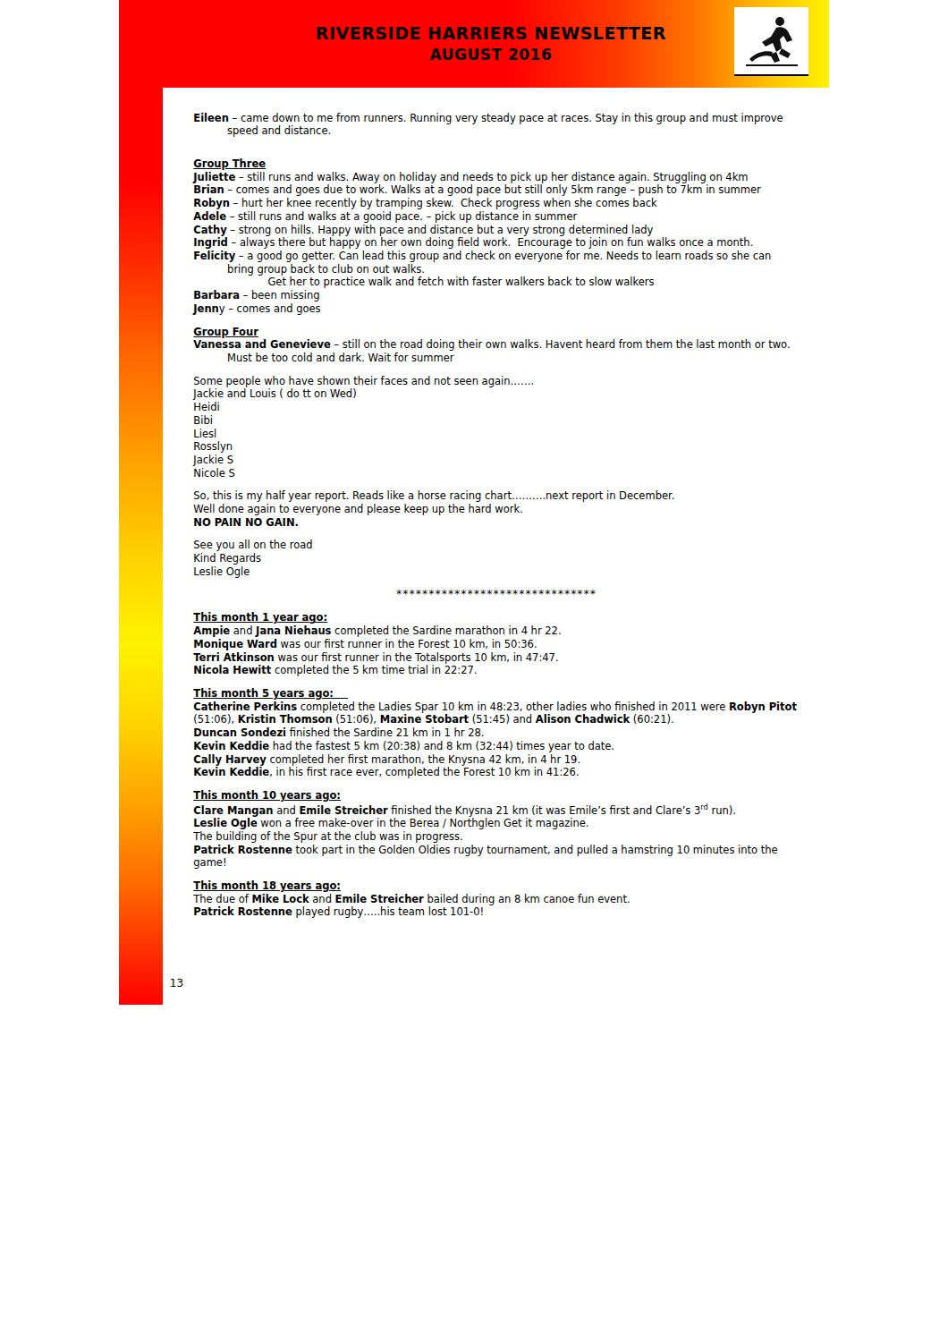RIVERSIDE HARRIERS NEWSLETTER
AUGUST 2016
Eileen – came down to me from runners. Running very steady pace at races. Stay in this group and must improve speed and distance.
Group Three
Juliette – still runs and walks. Away on holiday and needs to pick up her distance again. Struggling on 4km
Brian – comes and goes due to work. Walks at a good pace but still only 5km range – push to 7km in summer
Robyn – hurt her knee recently by tramping skew. Check progress when she comes back
Adele – still runs and walks at a gooid pace. – pick up distance in summer
Cathy – strong on hills. Happy with pace and distance but a very strong determined lady
Ingrid – always there but happy on her own doing field work. Encourage to join on fun walks once a month.
Felicity – a good go getter. Can lead this group and check on everyone for me. Needs to learn roads so she can bring group back to club on out walks.
Get her to practice walk and fetch with faster walkers back to slow walkers
Barbara – been missing
Jenny – comes and goes
Group Four
Vanessa and Genevieve – still on the road doing their own walks. Havent heard from them the last month or two. Must be too cold and dark. Wait for summer
Some people who have shown their faces and not seen again…….
Jackie and Louis ( do tt on Wed)
Heidi
Bibi
Liesl
Rosslyn
Jackie S
Nicole S
So, this is my half year report. Reads like a horse racing chart……….next report in December.
Well done again to everyone and please keep up the hard work.
NO PAIN NO GAIN.
See you all on the road
Kind Regards
Leslie Ogle
*******************************
This month 1 year ago:
Ampie and Jana Niehaus completed the Sardine marathon in 4 hr 22.
Monique Ward was our first runner in the Forest 10 km, in 50:36.
Terri Atkinson was our first runner in the Totalsports 10 km, in 47:47.
Nicola Hewitt completed the 5 km time trial in 22:27.
This month 5 years ago:
Catherine Perkins completed the Ladies Spar 10 km in 48:23, other ladies who finished in 2011 were Robyn Pitot (51:06), Kristin Thomson (51:06), Maxine Stobart (51:45) and Alison Chadwick (60:21).
Duncan Sondezi finished the Sardine 21 km in 1 hr 28.
Kevin Keddie had the fastest 5 km (20:38) and 8 km (32:44) times year to date.
Cally Harvey completed her first marathon, the Knysna 42 km, in 4 hr 19.
Kevin Keddie, in his first race ever, completed the Forest 10 km in 41:26.
This month 10 years ago:
Clare Mangan and Emile Streicher finished the Knysna 21 km (it was Emile’s first and Clare’s 3rd run).
Leslie Ogle won a free make-over in the Berea / Northglen Get it magazine.
The building of the Spur at the club was in progress.
Patrick Rostenne took part in the Golden Oldies rugby tournament, and pulled a hamstring 10 minutes into the game!
This month 18 years ago:
The due of Mike Lock and Emile Streicher bailed during an 8 km canoe fun event.
Patrick Rostenne played rugby…..his team lost 101-0!
13